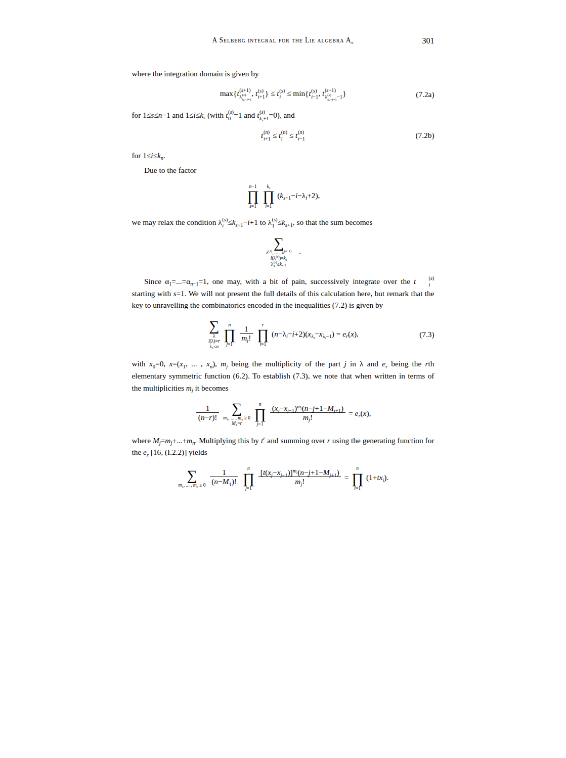A Selberg integral for the Lie algebra An 301
where the integration domain is given by
max{t(s+1) λ(s) ks−i+1, t(s) i+1} ≤ t(s) i ≤ min{t(s) i−1, t(s+1) λ(s) ks−i+1−1} (7.2a)
for 1≤s≤n−1 and 1≤i≤ks (with t(s) 0=1 and t(s) ks+1=0), and
t(n) i+1 ≤ t(n) i ≤ t(n) i−1 (7.2b)
for 1≤i≤kn.
Due to the factor
n−1 ∏ s=1 ks ∏ i=1 (ks+1−i−λi+2),
we may relax the condition λ(s) i≤ks+1−i+1 to λ(s) 1≤ks+1, so that the sum becomes
∑ λ(1), ... , λ(n−1) l(λ(s))=ks λ(s) 1≤ks+1 .
Since α1=...=αn−1=1, one may, with a bit of pain, successively integrate over the t(s) i starting with s=1. We will not present the full details of this calculation here, but remark that the key to unravelling the combinatorics encoded in the inequalities (7.2) is given by
∑ λ l(λ)=r λ1≤n n ∏ j=1 1 mj! r ∏ i=1 (n−λi−i+2)(xλi−xλi−1) = er(x), (7.3)
with x0=0, x=(x1, ... , xn), mj being the multiplicity of the part j in λ and er being the rth elementary symmetric function (6.2). To establish (7.3), we note that when written in terms of the multiplicities mj it becomes
1(n−r)! ∑ m1, ... , mn ≥ 0 M1=r n ∏ j=1 (xj−xj−1)mj(n−j+1−Mj+1) mj! = er(x),
where Mj=mj+...+mn. Multiplying this by tr and summing over r using the generating function for the er [16, (I.2.2)] yields
∑ m1, ... , mn ≥ 0 1(n−M1)! n ∏ j=1 [t(xj−xj−1)]mj(n−j+1−Mj+1) mj! = n ∏ i=1 (1+txi).